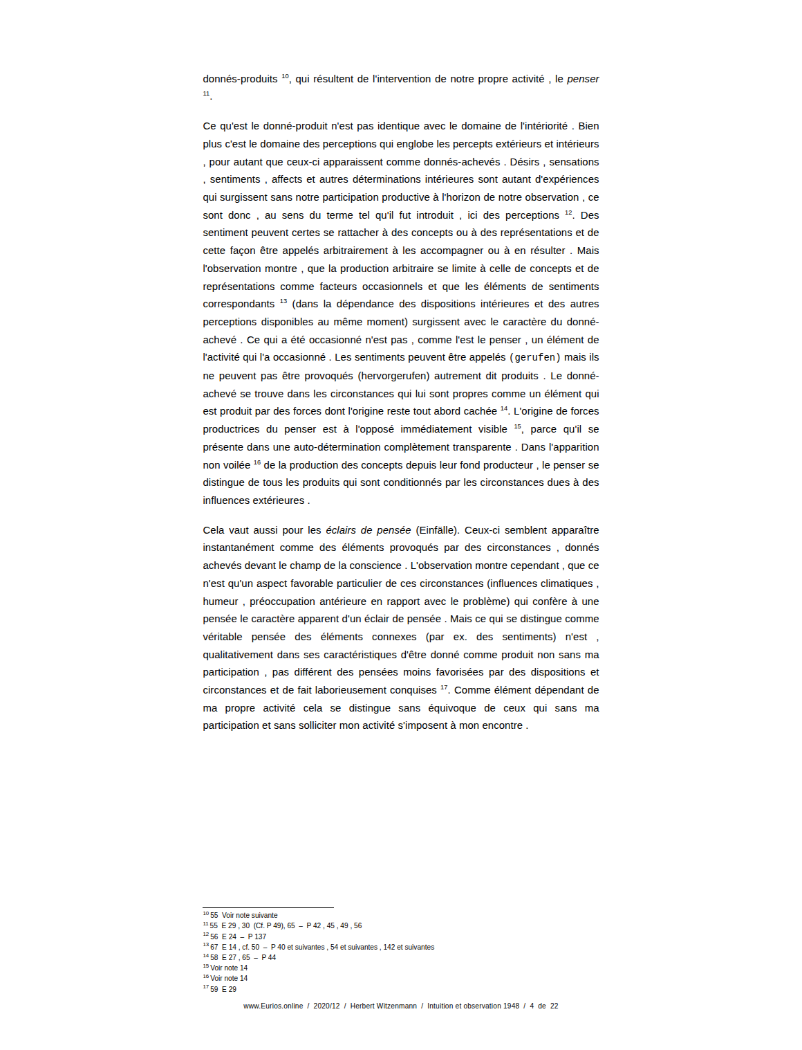donnés-produits 10, qui résultent de l'intervention de notre propre activité , le penser 11.
Ce qu'est le donné-produit n'est pas identique avec le domaine de l'intériorité . Bien plus c'est le domaine des perceptions qui englobe les percepts extérieurs et intérieurs , pour autant que ceux-ci apparaissent comme donnés-achevés . Désirs , sensations , sentiments , affects et autres déterminations intérieures sont autant d'expériences qui surgissent sans notre participation productive à l'horizon de notre observation , ce sont donc , au sens du terme tel qu'il fut introduit , ici des perceptions 12. Des sentiment peuvent certes se rattacher à des concepts ou à des représentations et de cette façon être appelés arbitrairement à les accompagner ou à en résulter . Mais l'observation montre , que la production arbitraire se limite à celle de concepts et de représentations comme facteurs occasionnels et que les éléments de sentiments correspondants 13 (dans la dépendance des dispositions intérieures et des autres perceptions disponibles au même moment) surgissent avec le caractère du donné-achevé . Ce qui a été occasionné n'est pas , comme l'est le penser , un élément de l'activité qui l'a occasionné . Les sentiments peuvent être appelés (gerufen) mais ils ne peuvent pas être provoqués (hervorgerufen) autrement dit produits . Le donné-achevé se trouve dans les circonstances qui lui sont propres comme un élément qui est produit par des forces dont l'origine reste tout abord cachée 14. L'origine de forces productrices du penser est à l'opposé immédiatement visible 15, parce qu'il se présente dans une auto-détermination complètement transparente . Dans l'apparition non voilée 16 de la production des concepts depuis leur fond producteur , le penser se distingue de tous les produits qui sont conditionnés par les circonstances dues à des influences extérieures .
Cela vaut aussi pour les éclairs de pensée (Einfälle). Ceux-ci semblent apparaître instantanément comme des éléments provoqués par des circonstances , donnés achevés devant le champ de la conscience . L'observation montre cependant , que ce n'est qu'un aspect favorable particulier de ces circonstances (influences climatiques , humeur , préoccupation antérieure en rapport avec le problème) qui confère à une pensée le caractère apparent d'un éclair de pensée . Mais ce qui se distingue comme véritable pensée des éléments connexes (par ex. des sentiments) n'est , qualitativement dans ses caractéristiques d'être donné comme produit non sans ma participation , pas différent des pensées moins favorisées par des dispositions et circonstances et de fait laborieusement conquises 17. Comme élément dépendant de ma propre activité cela se distingue sans équivoque de ceux qui sans ma participation et sans solliciter mon activité s'imposent à mon encontre .
1055 Voir note suivante
1155 E 29 , 30 (Cf. P 49), 65 – P 42 , 45 , 49 , 56
1256 E 24 – P 137
1367 E 14 , cf. 50 – P 40 et suivantes , 54 et suivantes , 142 et suivantes
1458 E 27 , 65 – P 44
15Voir note 14
16Voir note 14
1759 E 29
www.Eurios.online / 2020/12 / Herbert Witzenmann / Intuition et observation 1948 / 4 de 22